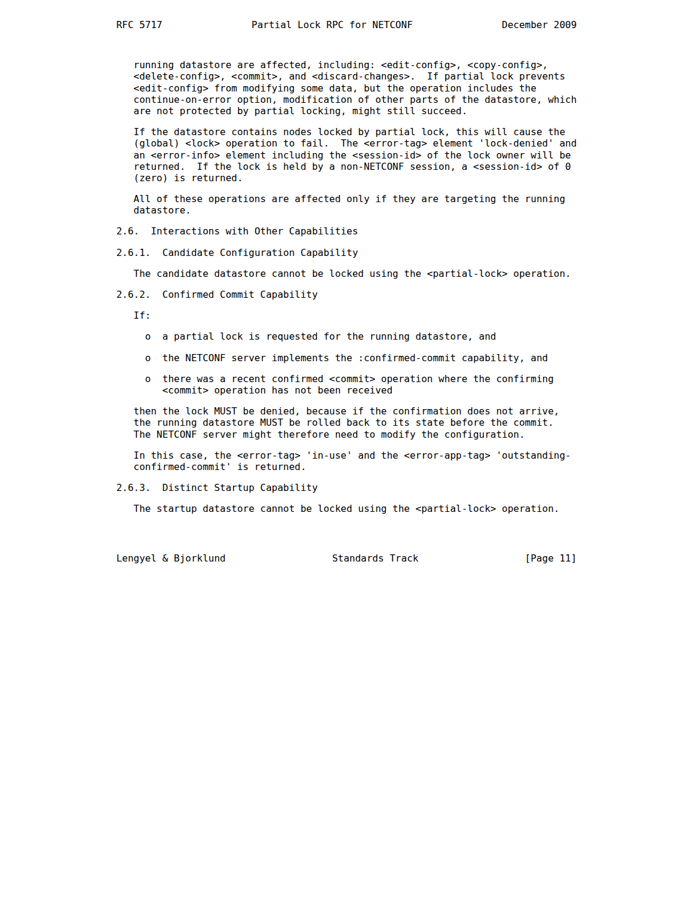RFC 5717 Partial Lock RPC for NETCONF December 2009
running datastore are affected, including: <edit-config>, <copy-config>, <delete-config>, <commit>, and <discard-changes>. If partial lock prevents <edit-config> from modifying some data, but the operation includes the continue-on-error option, modification of other parts of the datastore, which are not protected by partial locking, might still succeed.
If the datastore contains nodes locked by partial lock, this will cause the (global) <lock> operation to fail. The <error-tag> element 'lock-denied' and an <error-info> element including the <session-id> of the lock owner will be returned. If the lock is held by a non-NETCONF session, a <session-id> of 0 (zero) is returned.
All of these operations are affected only if they are targeting the running datastore.
2.6. Interactions with Other Capabilities
2.6.1. Candidate Configuration Capability
The candidate datastore cannot be locked using the <partial-lock> operation.
2.6.2. Confirmed Commit Capability
If:
o a partial lock is requested for the running datastore, and
o the NETCONF server implements the :confirmed-commit capability, and
o there was a recent confirmed <commit> operation where the confirming <commit> operation has not been received
then the lock MUST be denied, because if the confirmation does not arrive, the running datastore MUST be rolled back to its state before the commit. The NETCONF server might therefore need to modify the configuration.
In this case, the <error-tag> 'in-use' and the <error-app-tag> 'outstanding-confirmed-commit' is returned.
2.6.3. Distinct Startup Capability
The startup datastore cannot be locked using the <partial-lock> operation.
Lengyel & Bjorklund Standards Track [Page 11]